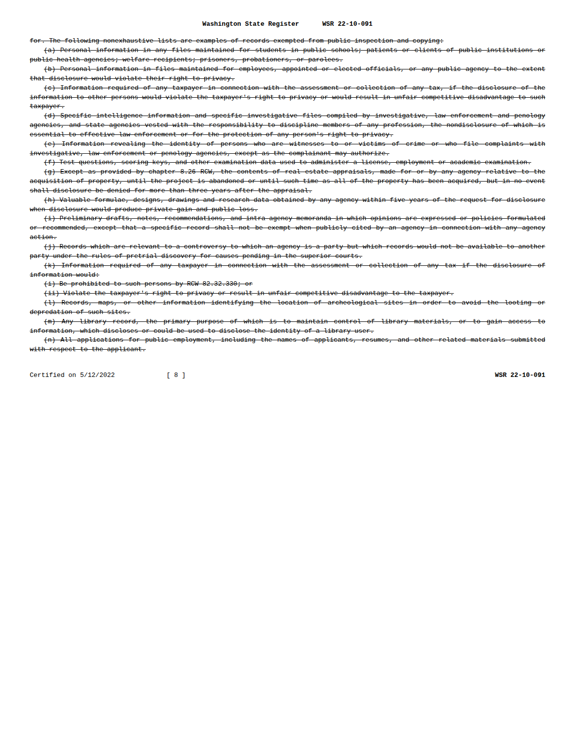Washington State Register WSR 22-10-091
for. The following nonexhaustive lists are examples of records exempted from public inspection and copying:
(a) Personal information in any files maintained for students in public schools; patients or clients of public institutions or public health agencies; welfare recipients; prisoners, probationers, or parolees.
(b) Personal information in files maintained for employees, appointed or elected officials, or any public agency to the extent that disclosure would violate their right to privacy.
(c) Information required of any taxpayer in connection with the assessment or collection of any tax, if the disclosure of the information to other persons would violate the taxpayer's right to privacy or would result in unfair competitive disadvantage to such taxpayer.
(d) Specific intelligence information and specific investigative files compiled by investigative, law enforcement and penology agencies, and state agencies vested with the responsibility to discipline members of any profession, the nondisclosure of which is essential to effective law enforcement or for the protection of any person's right to privacy.
(e) Information revealing the identity of persons who are witnesses to or victims of crime or who file complaints with investigative, law enforcement or penology agencies, except as the complainant may authorize.
(f) Test questions, scoring keys, and other examination data used to administer a license, employment or academic examination.
(g) Except as provided by chapter 8.26 RCW, the contents of real estate appraisals, made for or by any agency relative to the acquisition of property, until the project is abandoned or until such time as all of the property has been acquired, but in no event shall disclosure be denied for more than three years after the appraisal.
(h) Valuable formulae, designs, drawings and research data obtained by any agency within five years of the request for disclosure when disclosure would produce private gain and public loss.
(i) Preliminary drafts, notes, recommendations, and intra-agency memoranda in which opinions are expressed or policies formulated or recommended, except that a specific record shall not be exempt when publicly cited by an agency in connection with any agency action.
(j) Records which are relevant to a controversy to which an agency is a party but which records would not be available to another party under the rules of pretrial discovery for causes pending in the superior courts.
(k) Information required of any taxpayer in connection with the assessment or collection of any tax if the disclosure of information would:
(i) Be prohibited to such persons by RCW 82.32.330; or
(ii) Violate the taxpayer's right to privacy or result in unfair competitive disadvantage to the taxpayer.
(l) Records, maps, or other information identifying the location of archeological sites in order to avoid the looting or depredation of such sites.
(m) Any library record, the primary purpose of which is to maintain control of library materials, or to gain access to information, which discloses or could be used to disclose the identity of a library user.
(n) All applications for public employment, including the names of applicants, resumes, and other related materials submitted with respect to the applicant.
Certified on 5/12/2022 [ 8 ] WSR 22-10-091